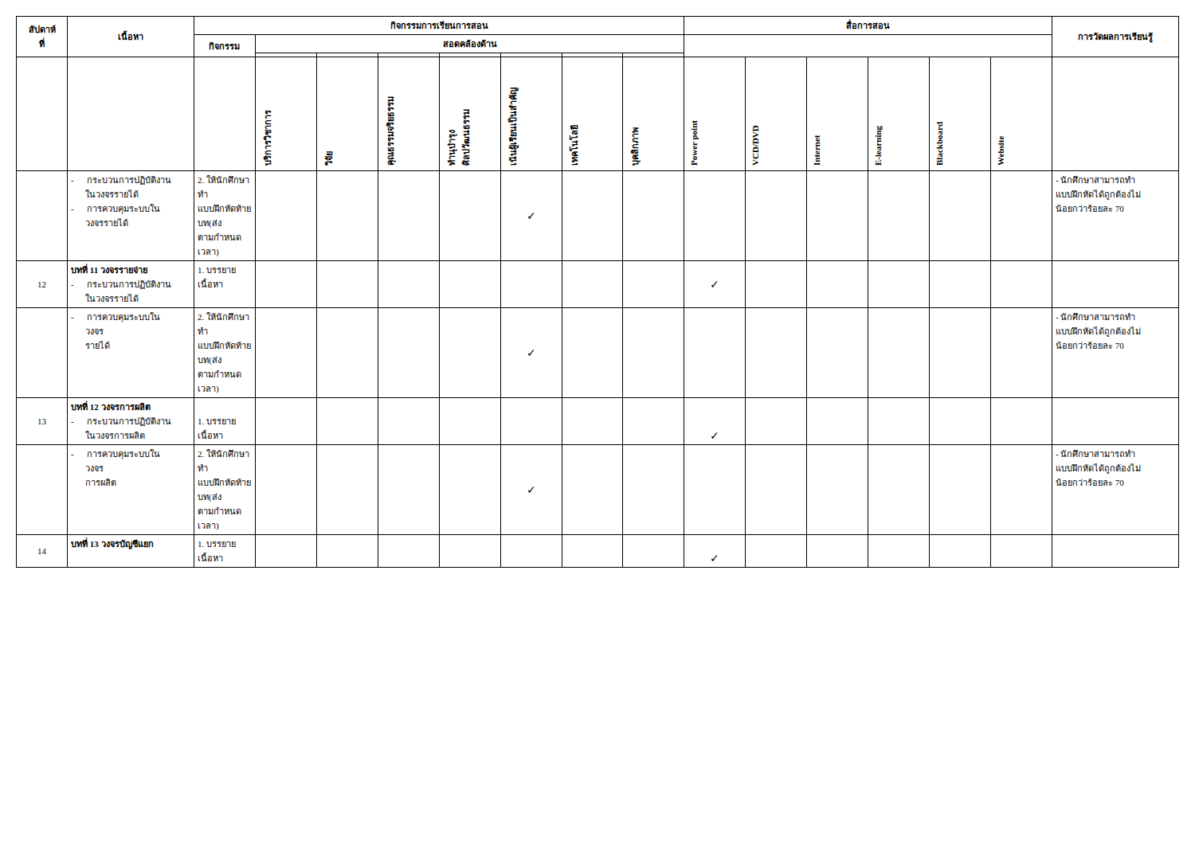| สัปดาห์ ที่ | เนื้อหา | กิจกรรมการเรียนการสอน | สื่อการสอน | การวัดผลการเรียนรู้ |
| --- | --- | --- | --- | --- |
| กิจกรรม | สอดคล้องด้าน | |
| | | | บริการวิชาการ | วิจัย | คุณธรรมจริยธรรม | ทำนุบำรุง ศิลปวัฒนธรรม | เน้นผู้เรียนเป็นสำคัญ | เทคโนโลยี | บุคลิกภาพ | Power point | VCD/DVD | Internet | E-learning | Blackboard | Website | |
| | - กระบวนการปฏิบัติงาน ในวงจรรายได้ - การควบคุมระบบใน วงจรรายได้ | 2. ให้นักศึกษาทำ แบบฝึกหัดท้ายบท(ส่ง ตามกำหนดเวลา) | | | | | ✓ | | | | | | | | | - นักศึกษาสามารถทำ แบบฝึกหัดได้ถูกต้องไม่ น้อยกว่าร้อยละ 70 |
| 12 | บทที่ 11 วงจรรายจ่าย - กระบวนการปฏิบัติงาน ในวงจรรายได้ | 1. บรรยายเนื้อหา | | | | | | | | ✓ | | | | | | |
| | - การควบคุมระบบใน วงจร รายได้ | 2. ให้นักศึกษาทำ แบบฝึกหัดท้ายบท(ส่ง ตามกำหนดเวลา) | | | | | ✓ | | | | | | | | | - นักศึกษาสามารถทำ แบบฝึกหัดได้ถูกต้องไม่ น้อยกว่าร้อยละ 70 |
| 13 | บทที่ 12 วงจรการผลิต - กระบวนการปฏิบัติงาน ในวงจรการผลิต | 1. บรรยายเนื้อหา | | | | | | | | ✓ | | | | | | |
| | - การควบคุมระบบใน วงจร การผลิต | 2. ให้นักศึกษาทำ แบบฝึกหัดท้ายบท(ส่ง ตามกำหนดเวลา) | | | | | ✓ | | | | | | | | | - นักศึกษาสามารถทำ แบบฝึกหัดได้ถูกต้องไม่ น้อยกว่าร้อยละ 70 |
| 14 | บทที่ 13 วงจรบัญชีแยก | 1. บรรยายเนื้อหา | | | | | | | | ✓ | | | | | | |